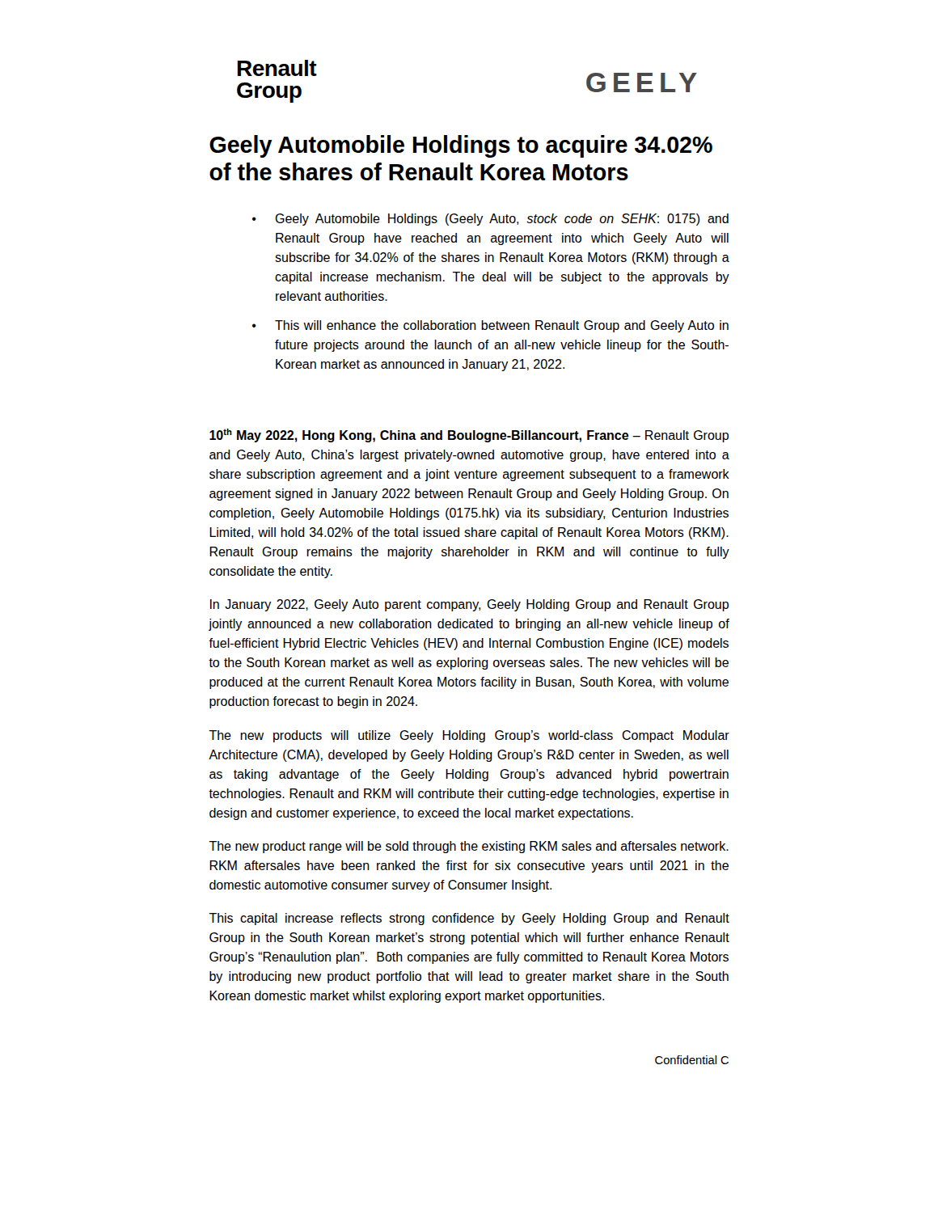Renault
Group
GEELY
Geely Automobile Holdings to acquire 34.02% of the shares of Renault Korea Motors
Geely Automobile Holdings (Geely Auto, stock code on SEHK: 0175) and Renault Group have reached an agreement into which Geely Auto will subscribe for 34.02% of the shares in Renault Korea Motors (RKM) through a capital increase mechanism. The deal will be subject to the approvals by relevant authorities.
This will enhance the collaboration between Renault Group and Geely Auto in future projects around the launch of an all-new vehicle lineup for the South-Korean market as announced in January 21, 2022.
10th May 2022, Hong Kong, China and Boulogne-Billancourt, France – Renault Group and Geely Auto, China’s largest privately-owned automotive group, have entered into a share subscription agreement and a joint venture agreement subsequent to a framework agreement signed in January 2022 between Renault Group and Geely Holding Group. On completion, Geely Automobile Holdings (0175.hk) via its subsidiary, Centurion Industries Limited, will hold 34.02% of the total issued share capital of Renault Korea Motors (RKM). Renault Group remains the majority shareholder in RKM and will continue to fully consolidate the entity.
In January 2022, Geely Auto parent company, Geely Holding Group and Renault Group jointly announced a new collaboration dedicated to bringing an all-new vehicle lineup of fuel-efficient Hybrid Electric Vehicles (HEV) and Internal Combustion Engine (ICE) models to the South Korean market as well as exploring overseas sales. The new vehicles will be produced at the current Renault Korea Motors facility in Busan, South Korea, with volume production forecast to begin in 2024.
The new products will utilize Geely Holding Group’s world-class Compact Modular Architecture (CMA), developed by Geely Holding Group’s R&D center in Sweden, as well as taking advantage of the Geely Holding Group’s advanced hybrid powertrain technologies. Renault and RKM will contribute their cutting-edge technologies, expertise in design and customer experience, to exceed the local market expectations.
The new product range will be sold through the existing RKM sales and aftersales network. RKM aftersales have been ranked the first for six consecutive years until 2021 in the domestic automotive consumer survey of Consumer Insight.
This capital increase reflects strong confidence by Geely Holding Group and Renault Group in the South Korean market’s strong potential which will further enhance Renault Group’s “Renaulution plan”. Both companies are fully committed to Renault Korea Motors by introducing new product portfolio that will lead to greater market share in the South Korean domestic market whilst exploring export market opportunities.
Confidential C